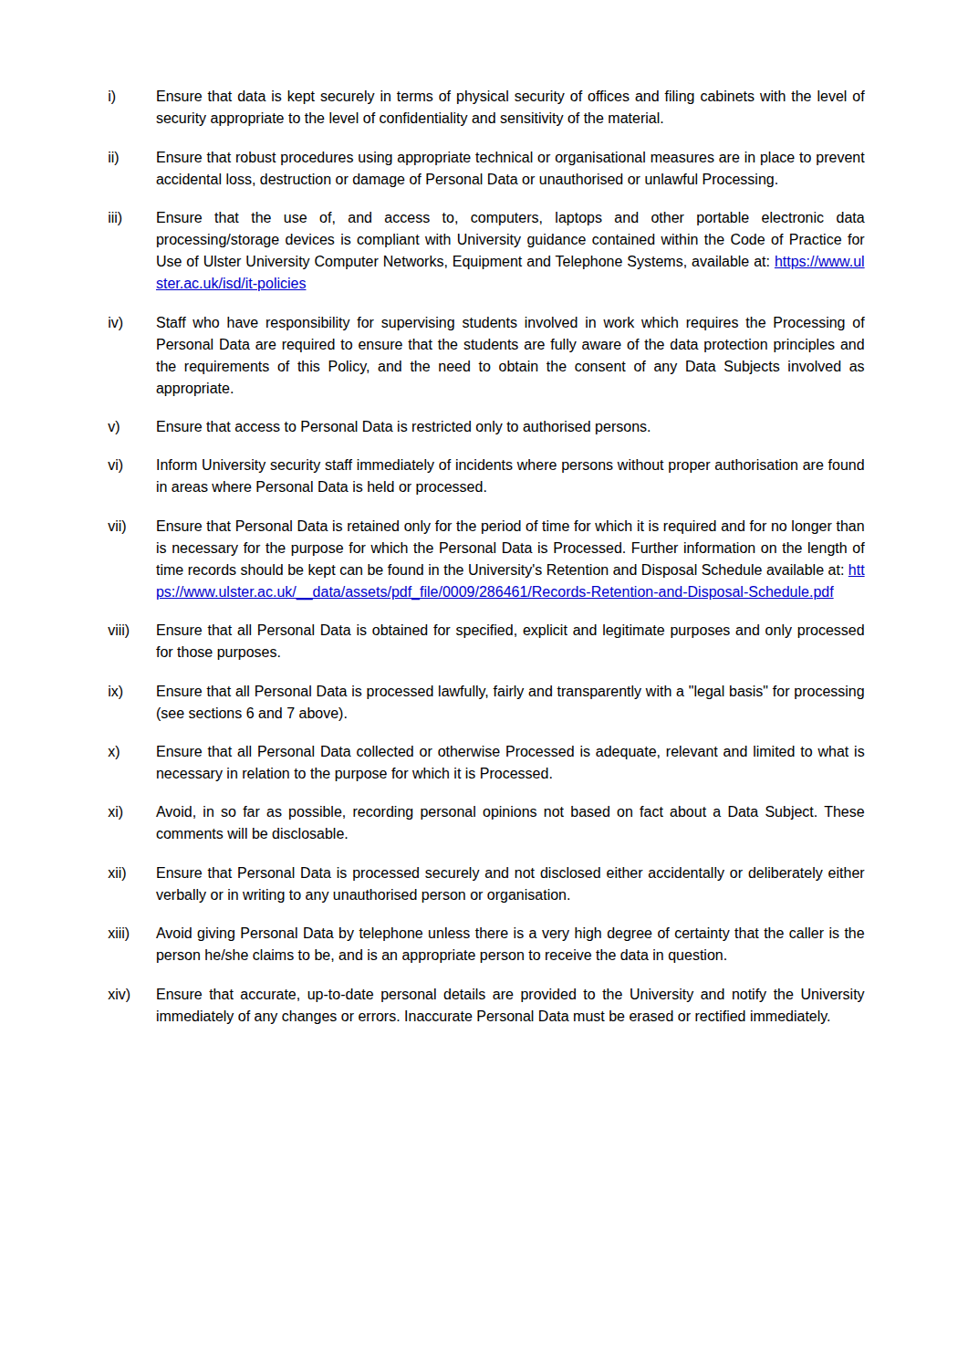i) Ensure that data is kept securely in terms of physical security of offices and filing cabinets with the level of security appropriate to the level of confidentiality and sensitivity of the material.
ii) Ensure that robust procedures using appropriate technical or organisational measures are in place to prevent accidental loss, destruction or damage of Personal Data or unauthorised or unlawful Processing.
iii) Ensure that the use of, and access to, computers, laptops and other portable electronic data processing/storage devices is compliant with University guidance contained within the Code of Practice for Use of Ulster University Computer Networks, Equipment and Telephone Systems, available at: https://www.ulster.ac.uk/isd/it-policies
iv) Staff who have responsibility for supervising students involved in work which requires the Processing of Personal Data are required to ensure that the students are fully aware of the data protection principles and the requirements of this Policy, and the need to obtain the consent of any Data Subjects involved as appropriate.
v) Ensure that access to Personal Data is restricted only to authorised persons.
vi) Inform University security staff immediately of incidents where persons without proper authorisation are found in areas where Personal Data is held or processed.
vii) Ensure that Personal Data is retained only for the period of time for which it is required and for no longer than is necessary for the purpose for which the Personal Data is Processed. Further information on the length of time records should be kept can be found in the University's Retention and Disposal Schedule available at: https://www.ulster.ac.uk/__data/assets/pdf_file/0009/286461/Records-Retention-and-Disposal-Schedule.pdf
viii) Ensure that all Personal Data is obtained for specified, explicit and legitimate purposes and only processed for those purposes.
ix) Ensure that all Personal Data is processed lawfully, fairly and transparently with a "legal basis" for processing (see sections 6 and 7 above).
x) Ensure that all Personal Data collected or otherwise Processed is adequate, relevant and limited to what is necessary in relation to the purpose for which it is Processed.
xi) Avoid, in so far as possible, recording personal opinions not based on fact about a Data Subject. These comments will be disclosable.
xii) Ensure that Personal Data is processed securely and not disclosed either accidentally or deliberately either verbally or in writing to any unauthorised person or organisation.
xiii) Avoid giving Personal Data by telephone unless there is a very high degree of certainty that the caller is the person he/she claims to be, and is an appropriate person to receive the data in question.
xiv) Ensure that accurate, up-to-date personal details are provided to the University and notify the University immediately of any changes or errors. Inaccurate Personal Data must be erased or rectified immediately.